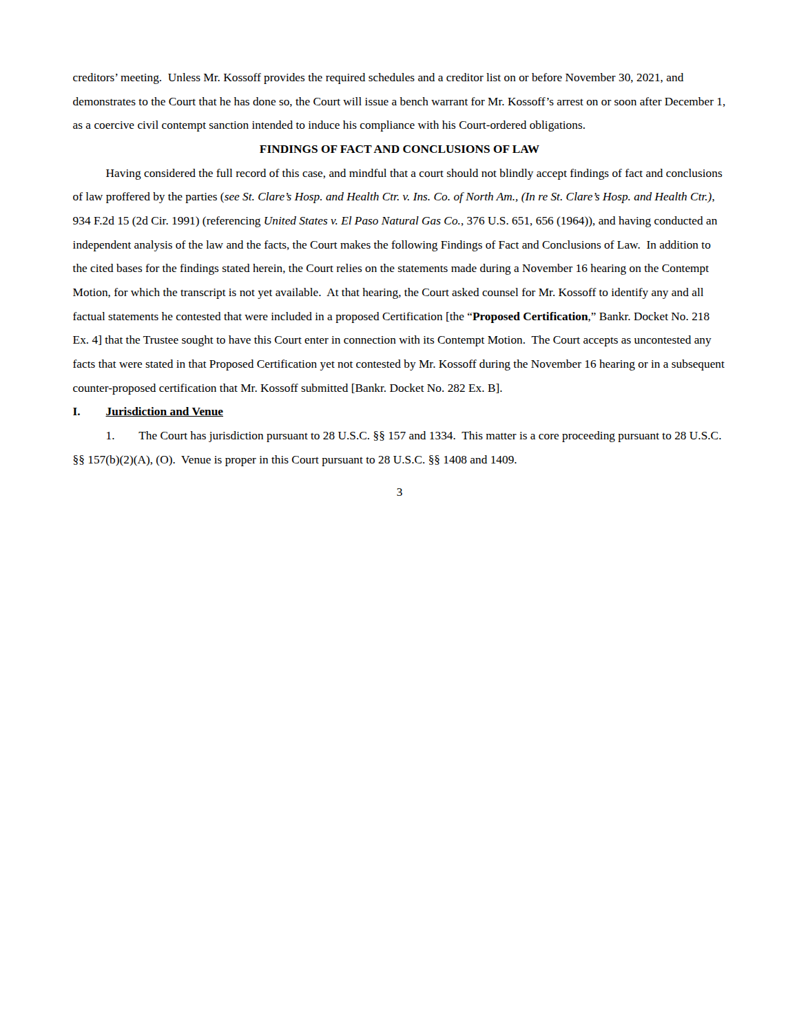creditors’ meeting. Unless Mr. Kossoff provides the required schedules and a creditor list on or before November 30, 2021, and demonstrates to the Court that he has done so, the Court will issue a bench warrant for Mr. Kossoff’s arrest on or soon after December 1, as a coercive civil contempt sanction intended to induce his compliance with his Court-ordered obligations.
FINDINGS OF FACT AND CONCLUSIONS OF LAW
Having considered the full record of this case, and mindful that a court should not blindly accept findings of fact and conclusions of law proffered by the parties (see St. Clare’s Hosp. and Health Ctr. v. Ins. Co. of North Am., (In re St. Clare’s Hosp. and Health Ctr.), 934 F.2d 15 (2d Cir. 1991) (referencing United States v. El Paso Natural Gas Co., 376 U.S. 651, 656 (1964)), and having conducted an independent analysis of the law and the facts, the Court makes the following Findings of Fact and Conclusions of Law. In addition to the cited bases for the findings stated herein, the Court relies on the statements made during a November 16 hearing on the Contempt Motion, for which the transcript is not yet available. At that hearing, the Court asked counsel for Mr. Kossoff to identify any and all factual statements he contested that were included in a proposed Certification [the “Proposed Certification,” Bankr. Docket No. 218 Ex. 4] that the Trustee sought to have this Court enter in connection with its Contempt Motion. The Court accepts as uncontested any facts that were stated in that Proposed Certification yet not contested by Mr. Kossoff during the November 16 hearing or in a subsequent counter-proposed certification that Mr. Kossoff submitted [Bankr. Docket No. 282 Ex. B].
I. Jurisdiction and Venue
1. The Court has jurisdiction pursuant to 28 U.S.C. §§ 157 and 1334. This matter is a core proceeding pursuant to 28 U.S.C. §§ 157(b)(2)(A), (O). Venue is proper in this Court pursuant to 28 U.S.C. §§ 1408 and 1409.
3